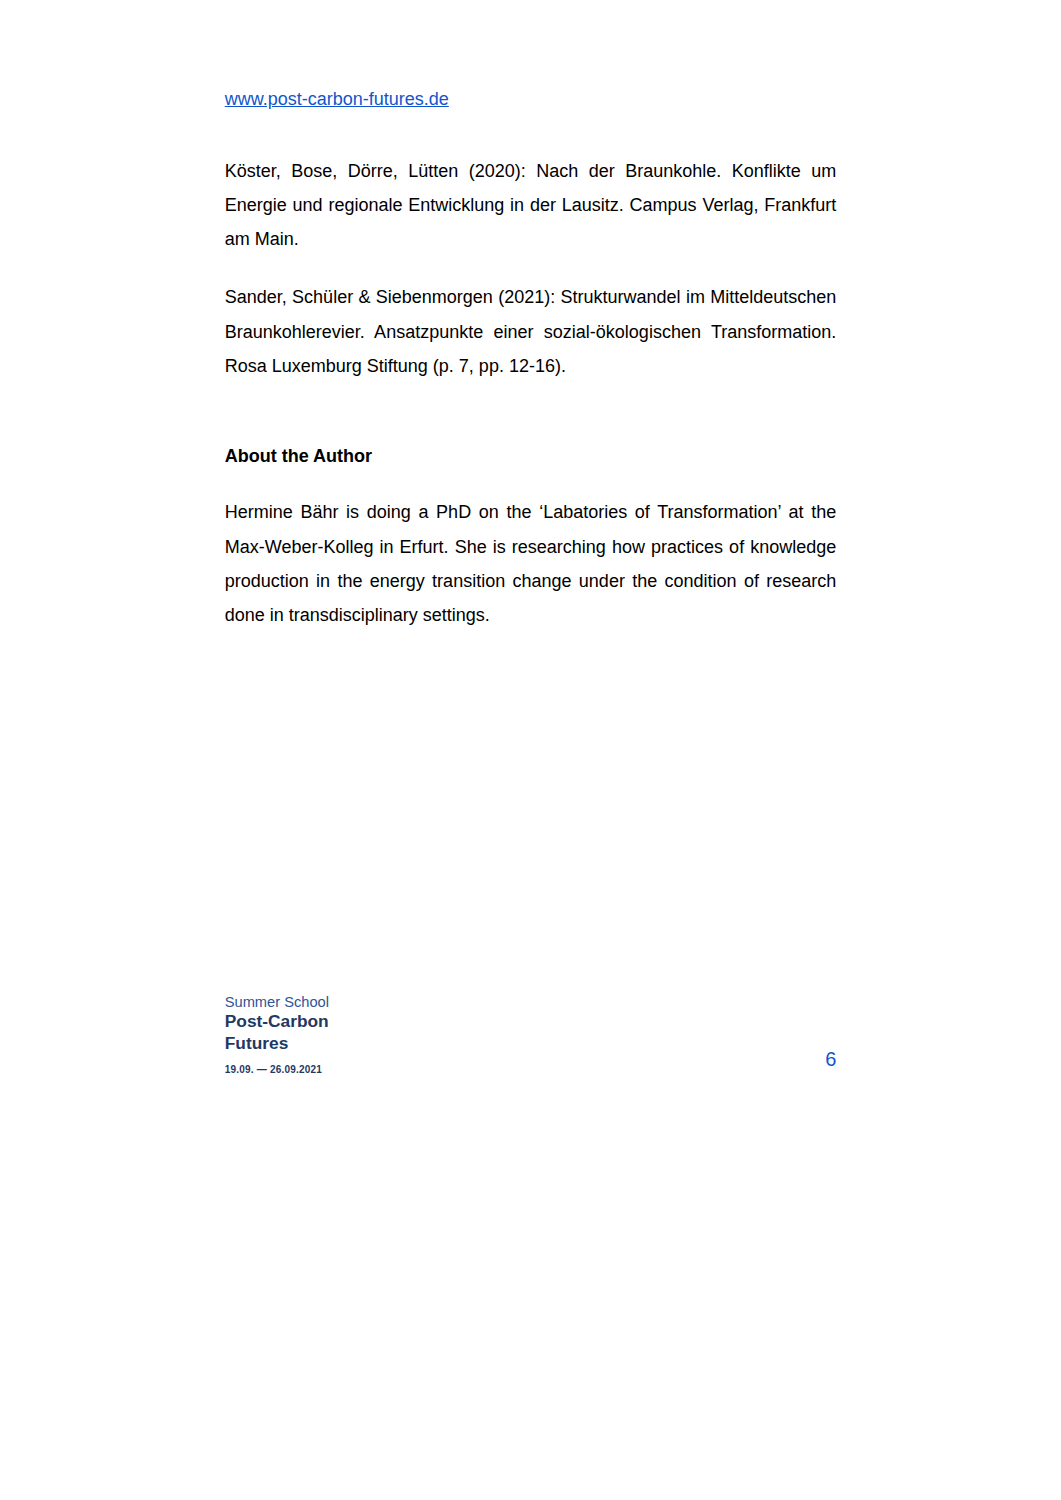www.post-carbon-futures.de
Köster, Bose, Dörre, Lütten (2020): Nach der Braunkohle. Konflikte um Energie und regionale Entwicklung in der Lausitz. Campus Verlag, Frankfurt am Main.
Sander, Schüler & Siebenmorgen (2021): Strukturwandel im Mitteldeutschen Braunkohlerevier. Ansatzpunkte einer sozial-ökologischen Transformation. Rosa Luxemburg Stiftung (p. 7, pp. 12-16).
About the Author
Hermine Bähr is doing a PhD on the ‘Labatories of Transformation’ at the Max-Weber-Kolleg in Erfurt. She is researching how practices of knowledge production in the energy transition change under the condition of research done in transdisciplinary settings.
Summer School
Post-Carbon
Futures
19.09. — 26.09.2021
6